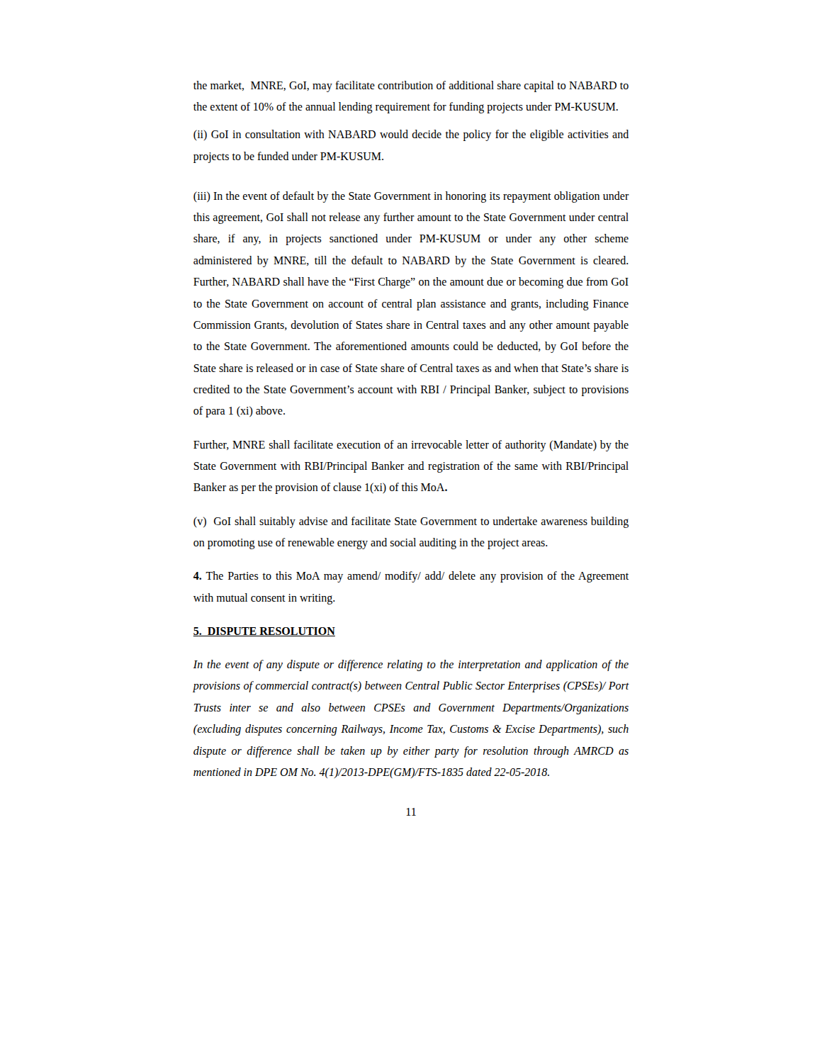the market, MNRE, GoI, may facilitate contribution of additional share capital to NABARD to the extent of 10% of the annual lending requirement for funding projects under PM-KUSUM.
(ii) GoI in consultation with NABARD would decide the policy for the eligible activities and projects to be funded under PM-KUSUM.
(iii) In the event of default by the State Government in honoring its repayment obligation under this agreement, GoI shall not release any further amount to the State Government under central share, if any, in projects sanctioned under PM-KUSUM or under any other scheme administered by MNRE, till the default to NABARD by the State Government is cleared. Further, NABARD shall have the “First Charge” on the amount due or becoming due from GoI to the State Government on account of central plan assistance and grants, including Finance Commission Grants, devolution of States share in Central taxes and any other amount payable to the State Government. The aforementioned amounts could be deducted, by GoI before the State share is released or in case of State share of Central taxes as and when that State’s share is credited to the State Government’s account with RBI / Principal Banker, subject to provisions of para 1 (xi) above.
Further, MNRE shall facilitate execution of an irrevocable letter of authority (Mandate) by the State Government with RBI/Principal Banker and registration of the same with RBI/Principal Banker as per the provision of clause 1(xi) of this MoA.
(v) GoI shall suitably advise and facilitate State Government to undertake awareness building on promoting use of renewable energy and social auditing in the project areas.
4. The Parties to this MoA may amend/ modify/ add/ delete any provision of the Agreement with mutual consent in writing.
5. DISPUTE RESOLUTION
In the event of any dispute or difference relating to the interpretation and application of the provisions of commercial contract(s) between Central Public Sector Enterprises (CPSEs)/ Port Trusts inter se and also between CPSEs and Government Departments/Organizations (excluding disputes concerning Railways, Income Tax, Customs & Excise Departments), such dispute or difference shall be taken up by either party for resolution through AMRCD as mentioned in DPE OM No. 4(1)/2013-DPE(GM)/FTS-1835 dated 22-05-2018.
11